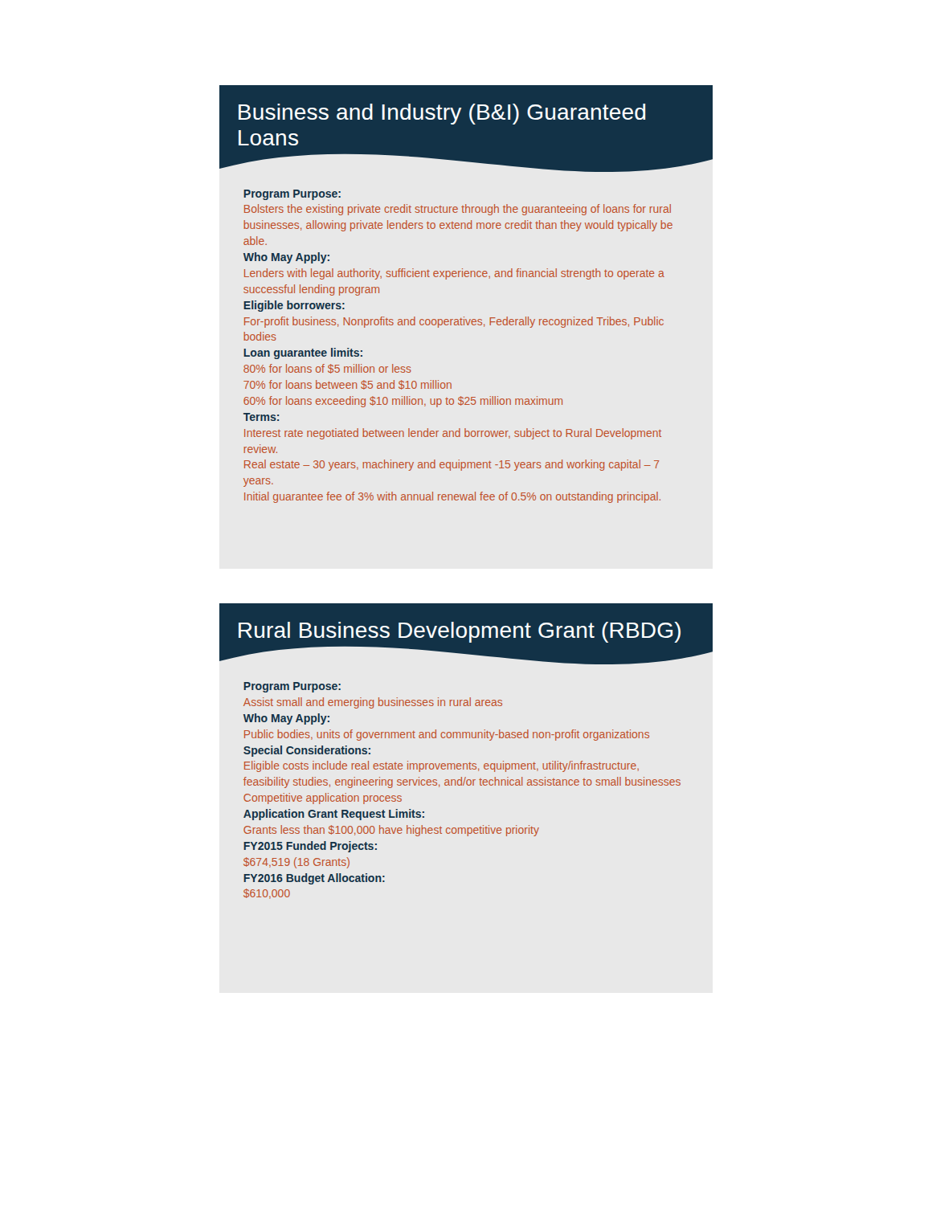Business and Industry (B&I) Guaranteed Loans
Program Purpose:
Bolsters the existing private credit structure through the guaranteeing of loans for rural businesses, allowing private lenders to extend more credit than they would typically be able.
Who May Apply:
Lenders with legal authority, sufficient experience, and financial strength to operate a successful lending program
Eligible borrowers:
For-profit business, Nonprofits and cooperatives, Federally recognized Tribes, Public bodies
Loan guarantee limits:
80% for loans of $5 million or less
70% for loans between $5 and $10 million
60% for loans exceeding $10 million, up to $25 million maximum
Terms:
Interest rate negotiated between lender and borrower, subject to Rural Development review.
Real estate – 30 years, machinery and equipment -15 years and working capital – 7 years.
Initial guarantee fee of 3% with annual renewal fee of 0.5% on outstanding principal.
Rural Business Development Grant (RBDG)
Program Purpose:
Assist small and emerging businesses in rural areas
Who May Apply:
Public bodies, units of government and community-based non-profit organizations
Special Considerations:
Eligible costs include real estate improvements, equipment, utility/infrastructure, feasibility studies, engineering services, and/or technical assistance to small businesses
Competitive application process
Application Grant Request Limits:
Grants less than $100,000 have highest competitive priority
FY2015 Funded Projects:
$674,519 (18 Grants)
FY2016 Budget Allocation:
$610,000